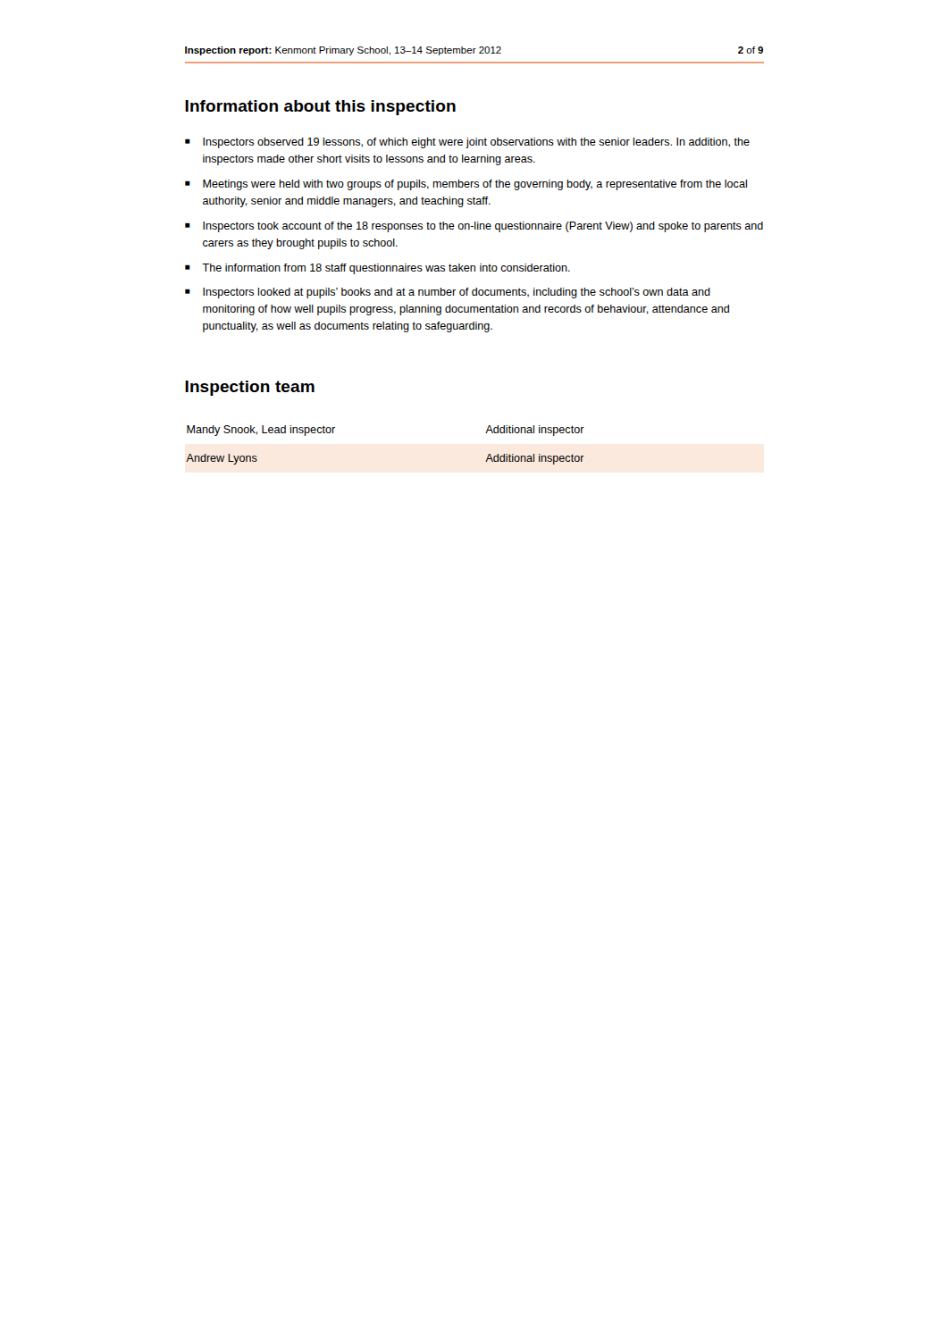Inspection report: Kenmont Primary School, 13–14 September 2012
2 of 9
Information about this inspection
Inspectors observed 19 lessons, of which eight were joint observations with the senior leaders. In addition, the inspectors made other short visits to lessons and to learning areas.
Meetings were held with two groups of pupils, members of the governing body, a representative from the local authority, senior and middle managers, and teaching staff.
Inspectors took account of the 18 responses to the on-line questionnaire (Parent View) and spoke to parents and carers as they brought pupils to school.
The information from 18 staff questionnaires was taken into consideration.
Inspectors looked at pupils’ books and at a number of documents, including the school’s own data and monitoring of how well pupils progress, planning documentation and records of behaviour, attendance and punctuality, as well as documents relating to safeguarding.
Inspection team
| Mandy Snook, Lead inspector | Additional inspector |
| Andrew Lyons | Additional inspector |